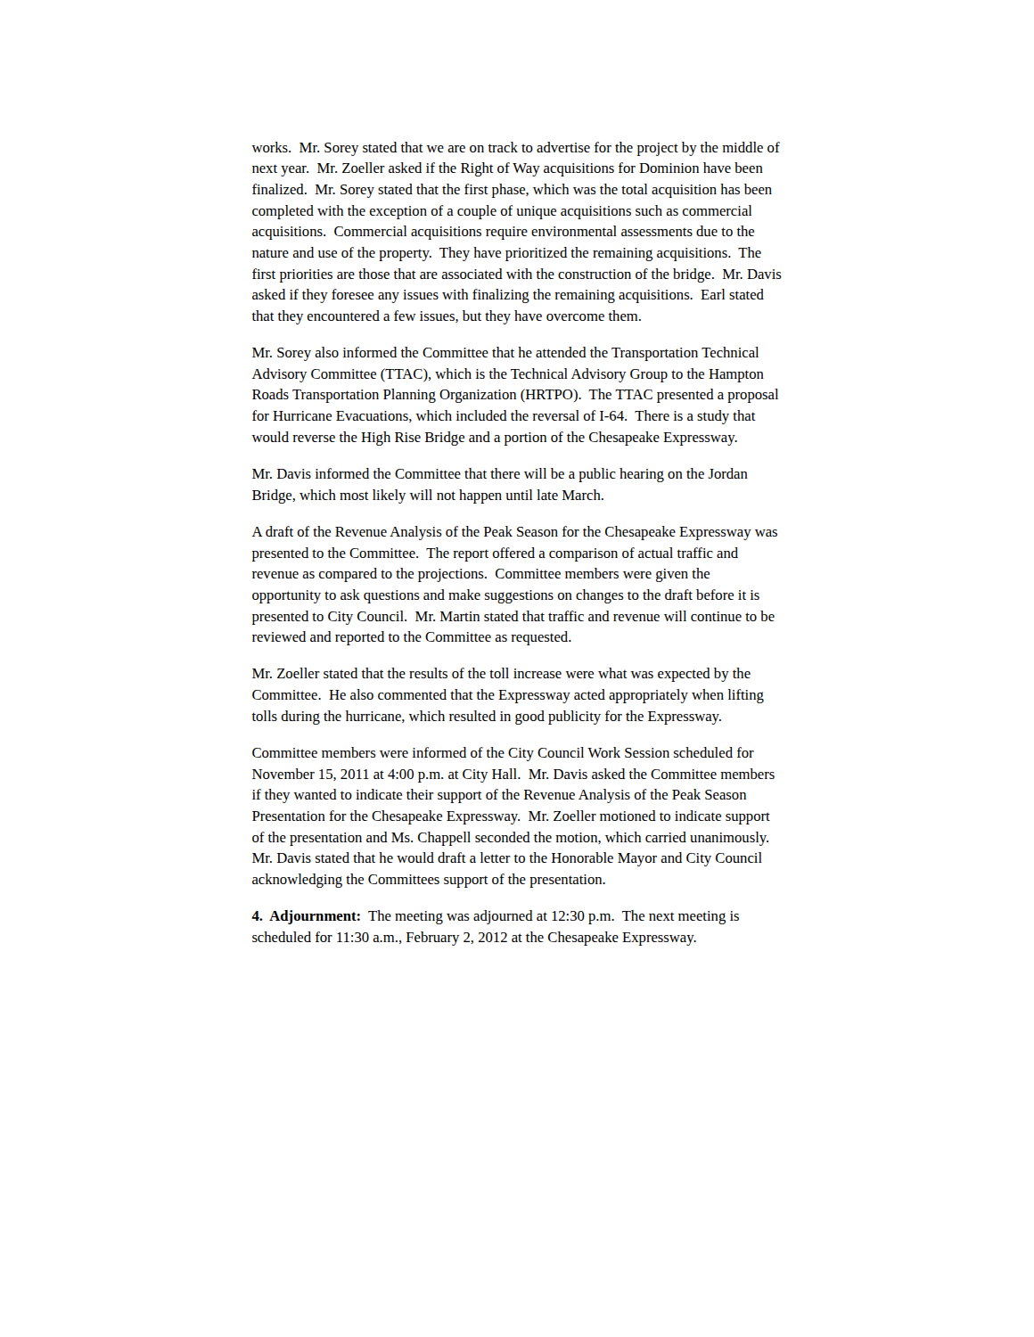works. Mr. Sorey stated that we are on track to advertise for the project by the middle of next year. Mr. Zoeller asked if the Right of Way acquisitions for Dominion have been finalized. Mr. Sorey stated that the first phase, which was the total acquisition has been completed with the exception of a couple of unique acquisitions such as commercial acquisitions. Commercial acquisitions require environmental assessments due to the nature and use of the property. They have prioritized the remaining acquisitions. The first priorities are those that are associated with the construction of the bridge. Mr. Davis asked if they foresee any issues with finalizing the remaining acquisitions. Earl stated that they encountered a few issues, but they have overcome them.
Mr. Sorey also informed the Committee that he attended the Transportation Technical Advisory Committee (TTAC), which is the Technical Advisory Group to the Hampton Roads Transportation Planning Organization (HRTPO). The TTAC presented a proposal for Hurricane Evacuations, which included the reversal of I-64. There is a study that would reverse the High Rise Bridge and a portion of the Chesapeake Expressway.
Mr. Davis informed the Committee that there will be a public hearing on the Jordan Bridge, which most likely will not happen until late March.
A draft of the Revenue Analysis of the Peak Season for the Chesapeake Expressway was presented to the Committee. The report offered a comparison of actual traffic and revenue as compared to the projections. Committee members were given the opportunity to ask questions and make suggestions on changes to the draft before it is presented to City Council. Mr. Martin stated that traffic and revenue will continue to be reviewed and reported to the Committee as requested.
Mr. Zoeller stated that the results of the toll increase were what was expected by the Committee. He also commented that the Expressway acted appropriately when lifting tolls during the hurricane, which resulted in good publicity for the Expressway.
Committee members were informed of the City Council Work Session scheduled for November 15, 2011 at 4:00 p.m. at City Hall. Mr. Davis asked the Committee members if they wanted to indicate their support of the Revenue Analysis of the Peak Season Presentation for the Chesapeake Expressway. Mr. Zoeller motioned to indicate support of the presentation and Ms. Chappell seconded the motion, which carried unanimously. Mr. Davis stated that he would draft a letter to the Honorable Mayor and City Council acknowledging the Committees support of the presentation.
4. Adjournment: The meeting was adjourned at 12:30 p.m. The next meeting is scheduled for 11:30 a.m., February 2, 2012 at the Chesapeake Expressway.